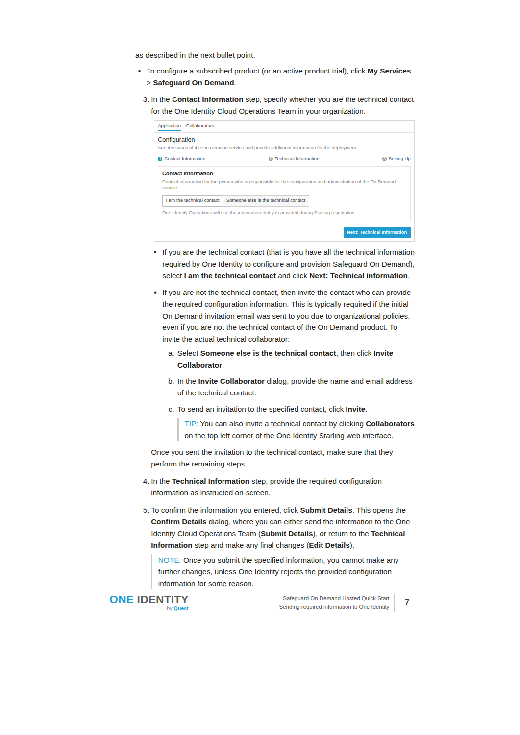as described in the next bullet point.
To configure a subscribed product (or an active product trial), click My Services > Safeguard On Demand.
3. In the Contact Information step, specify whether you are the technical contact for the One Identity Cloud Operations Team in your organization.
Application Collaborators
Configuration
See the status of the On Demand service and provide additional information for the deployment.
1 Contact Information 2 Technical Information 3 Setting Up
Contact Information
Contact information for the person who is responsible for the configuration and administration of the On Demand service.
I am the technical contact Someone else is the technical contact
One Identity Operations will use the information that you provided during Starling registration.
Next: Technical Information
If you are the technical contact (that is you have all the technical information required by One Identity to configure and provision Safeguard On Demand), select I am the technical contact and click Next: Technical information.
If you are not the technical contact, then invite the contact who can provide the required configuration information. This is typically required if the initial On Demand invitation email was sent to you due to organizational policies, even if you are not the technical contact of the On Demand product. To invite the actual technical collaborator:
a. Select Someone else is the technical contact, then click Invite Collaborator.
b. In the Invite Collaborator dialog, provide the name and email address of the technical contact.
c. To send an invitation to the specified contact, click Invite.
TIP: You can also invite a technical contact by clicking Collaborators on the top left corner of the One Identity Starling web interface.
Once you sent the invitation to the technical contact, make sure that they perform the remaining steps.
4. In the Technical Information step, provide the required configuration information as instructed on-screen.
5. To confirm the information you entered, click Submit Details. This opens the Confirm Details dialog, where you can either send the information to the One Identity Cloud Operations Team (Submit Details), or return to the Technical Information step and make any final changes (Edit Details).
NOTE: Once you submit the specified information, you cannot make any further changes, unless One Identity rejects the provided configuration information for some reason.
ONE IDENTITY
by Quest
Safeguard On Demand Hosted Quick Start
Sending required information to One Identity
7